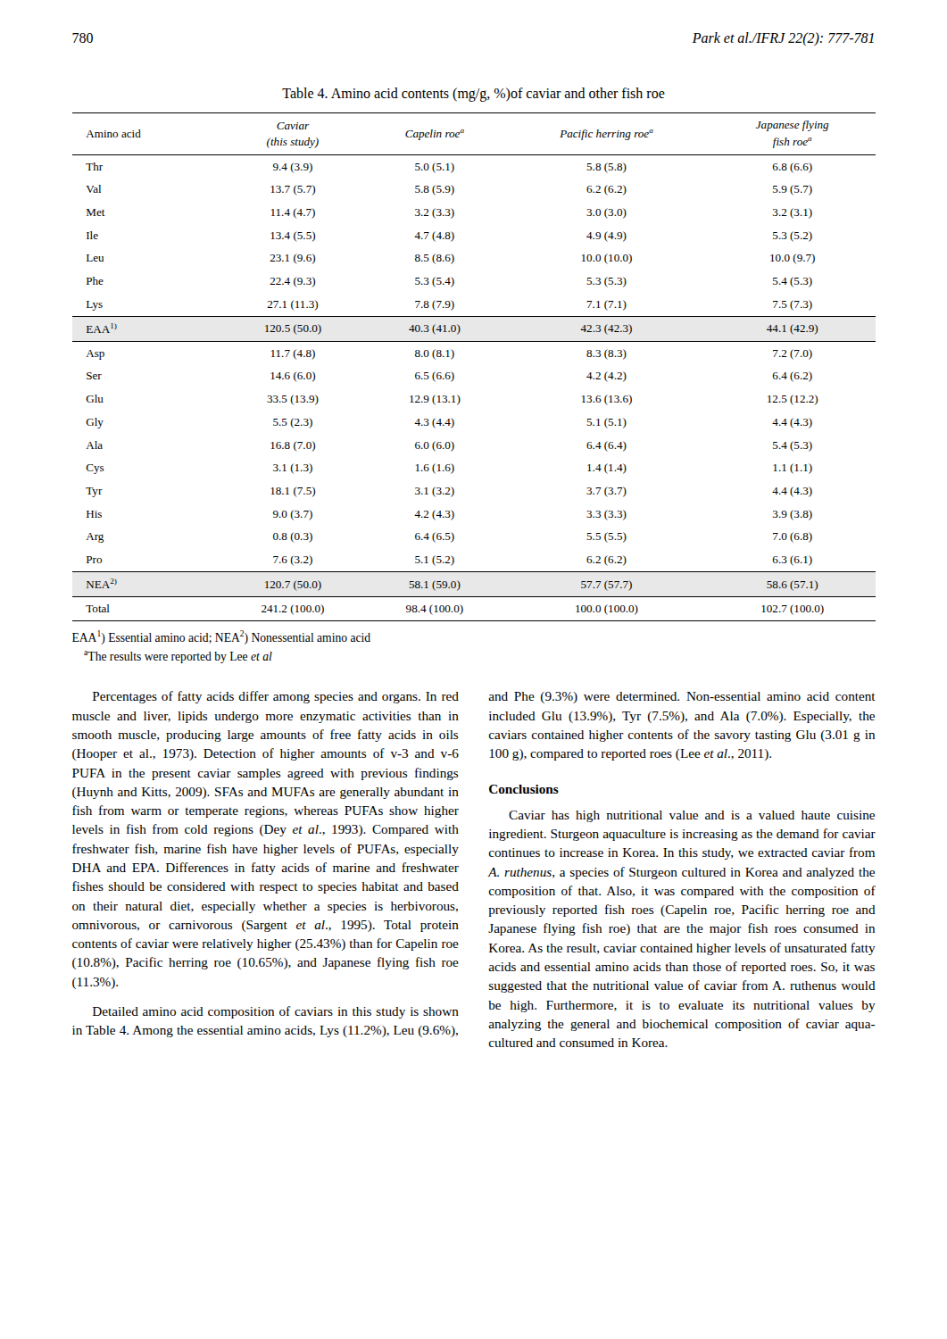780 Park et al./IFRJ 22(2): 777-781
Table 4. Amino acid contents (mg/g, %)of caviar and other fish roe
| Amino acid | Caviar (this study) | Capelin roe a | Pacific herring roe a | Japanese flying fish roe a |
| --- | --- | --- | --- | --- |
| Thr | 9.4 (3.9) | 5.0 (5.1) | 5.8 (5.8) | 6.8 (6.6) |
| Val | 13.7 (5.7) | 5.8 (5.9) | 6.2 (6.2) | 5.9 (5.7) |
| Met | 11.4 (4.7) | 3.2 (3.3) | 3.0 (3.0) | 3.2 (3.1) |
| Ile | 13.4 (5.5) | 4.7 (4.8) | 4.9 (4.9) | 5.3 (5.2) |
| Leu | 23.1 (9.6) | 8.5 (8.6) | 10.0 (10.0) | 10.0 (9.7) |
| Phe | 22.4 (9.3) | 5.3 (5.4) | 5.3 (5.3) | 5.4 (5.3) |
| Lys | 27.1 (11.3) | 7.8 (7.9) | 7.1 (7.1) | 7.5 (7.3) |
| EAA 1) | 120.5 (50.0) | 40.3 (41.0) | 42.3 (42.3) | 44.1 (42.9) |
| Asp | 11.7 (4.8) | 8.0 (8.1) | 8.3 (8.3) | 7.2 (7.0) |
| Ser | 14.6 (6.0) | 6.5 (6.6) | 4.2 (4.2) | 6.4 (6.2) |
| Glu | 33.5 (13.9) | 12.9 (13.1) | 13.6 (13.6) | 12.5 (12.2) |
| Gly | 5.5 (2.3) | 4.3 (4.4) | 5.1 (5.1) | 4.4 (4.3) |
| Ala | 16.8 (7.0) | 6.0 (6.0) | 6.4 (6.4) | 5.4 (5.3) |
| Cys | 3.1 (1.3) | 1.6 (1.6) | 1.4 (1.4) | 1.1 (1.1) |
| Tyr | 18.1 (7.5) | 3.1 (3.2) | 3.7 (3.7) | 4.4 (4.3) |
| His | 9.0 (3.7) | 4.2 (4.3) | 3.3 (3.3) | 3.9 (3.8) |
| Arg | 0.8 (0.3) | 6.4 (6.5) | 5.5 (5.5) | 7.0 (6.8) |
| Pro | 7.6 (3.2) | 5.1 (5.2) | 6.2 (6.2) | 6.3 (6.1) |
| NEA 2) | 120.7 (50.0) | 58.1 (59.0) | 57.7 (57.7) | 58.6 (57.1) |
| Total | 241.2 (100.0) | 98.4 (100.0) | 100.0 (100.0) | 102.7 (100.0) |
EAA1) Essential amino acid; NEA2) Nonessential amino acid
aThe results were reported by Lee et al
Percentages of fatty acids differ among species and organs. In red muscle and liver, lipids undergo more enzymatic activities than in smooth muscle, producing large amounts of free fatty acids in oils (Hooper et al., 1973). Detection of higher amounts of v-3 and v-6 PUFA in the present caviar samples agreed with previous findings (Huynh and Kitts, 2009). SFAs and MUFAs are generally abundant in fish from warm or temperate regions, whereas PUFAs show higher levels in fish from cold regions (Dey et al., 1993). Compared with freshwater fish, marine fish have higher levels of PUFAs, especially DHA and EPA. Differences in fatty acids of marine and freshwater fishes should be considered with respect to species habitat and based on their natural diet, especially whether a species is herbivorous, omnivorous, or carnivorous (Sargent et al., 1995). Total protein contents of caviar were relatively higher (25.43%) than for Capelin roe (10.8%), Pacific herring roe (10.65%), and Japanese flying fish roe (11.3%).
Detailed amino acid composition of caviars in this study is shown in Table 4. Among the essential amino acids, Lys (11.2%), Leu (9.6%), and Phe (9.3%) were determined. Non-essential amino acid content included Glu (13.9%), Tyr (7.5%), and Ala (7.0%). Especially, the caviars contained higher contents of the savory tasting Glu (3.01 g in 100 g), compared to reported roes (Lee et al., 2011).
Conclusions
Caviar has high nutritional value and is a valued haute cuisine ingredient. Sturgeon aquaculture is increasing as the demand for caviar continues to increase in Korea. In this study, we extracted caviar from A. ruthenus, a species of Sturgeon cultured in Korea and analyzed the composition of that. Also, it was compared with the composition of previously reported fish roes (Capelin roe, Pacific herring roe and Japanese flying fish roe) that are the major fish roes consumed in Korea. As the result, caviar contained higher levels of unsaturated fatty acids and essential amino acids than those of reported roes. So, it was suggested that the nutritional value of caviar from A. ruthenus would be high. Furthermore, it is to evaluate its nutritional values by analyzing the general and biochemical composition of caviar aqua-cultured and consumed in Korea.